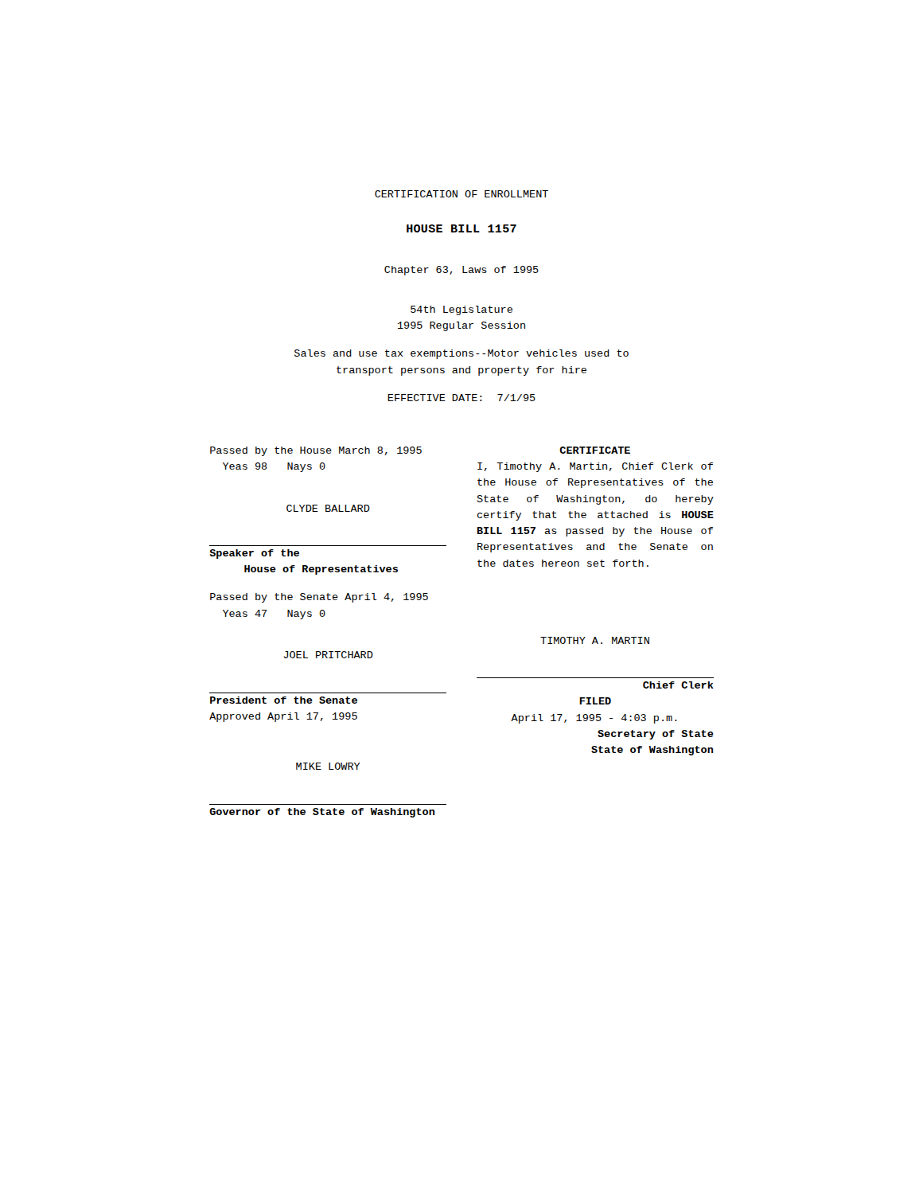CERTIFICATION OF ENROLLMENT
HOUSE BILL 1157
Chapter 63, Laws of 1995
54th Legislature
1995 Regular Session
Sales and use tax exemptions--Motor vehicles used to
transport persons and property for hire
EFFECTIVE DATE: 7/1/95
Passed by the House March 8, 1995
Yeas 98 Nays 0
CLYDE BALLARD
Speaker of theHouse of Representatives
Passed by the Senate April 4, 1995
Yeas 47 Nays 0
JOEL PRITCHARD
President of the Senate
Approved April 17, 1995
MIKE LOWRY
Governor of the State of Washington
CERTIFICATE
I, Timothy A. Martin, Chief Clerk of the House of Representatives of the State of Washington, do hereby certify that the attached is HOUSE BILL 1157 as passed by the House of Representatives and the Senate on the dates hereon set forth.
TIMOTHY A. MARTIN
Chief Clerk
FILED
April 17, 1995 - 4:03 p.m.
Secretary of State
State of Washington